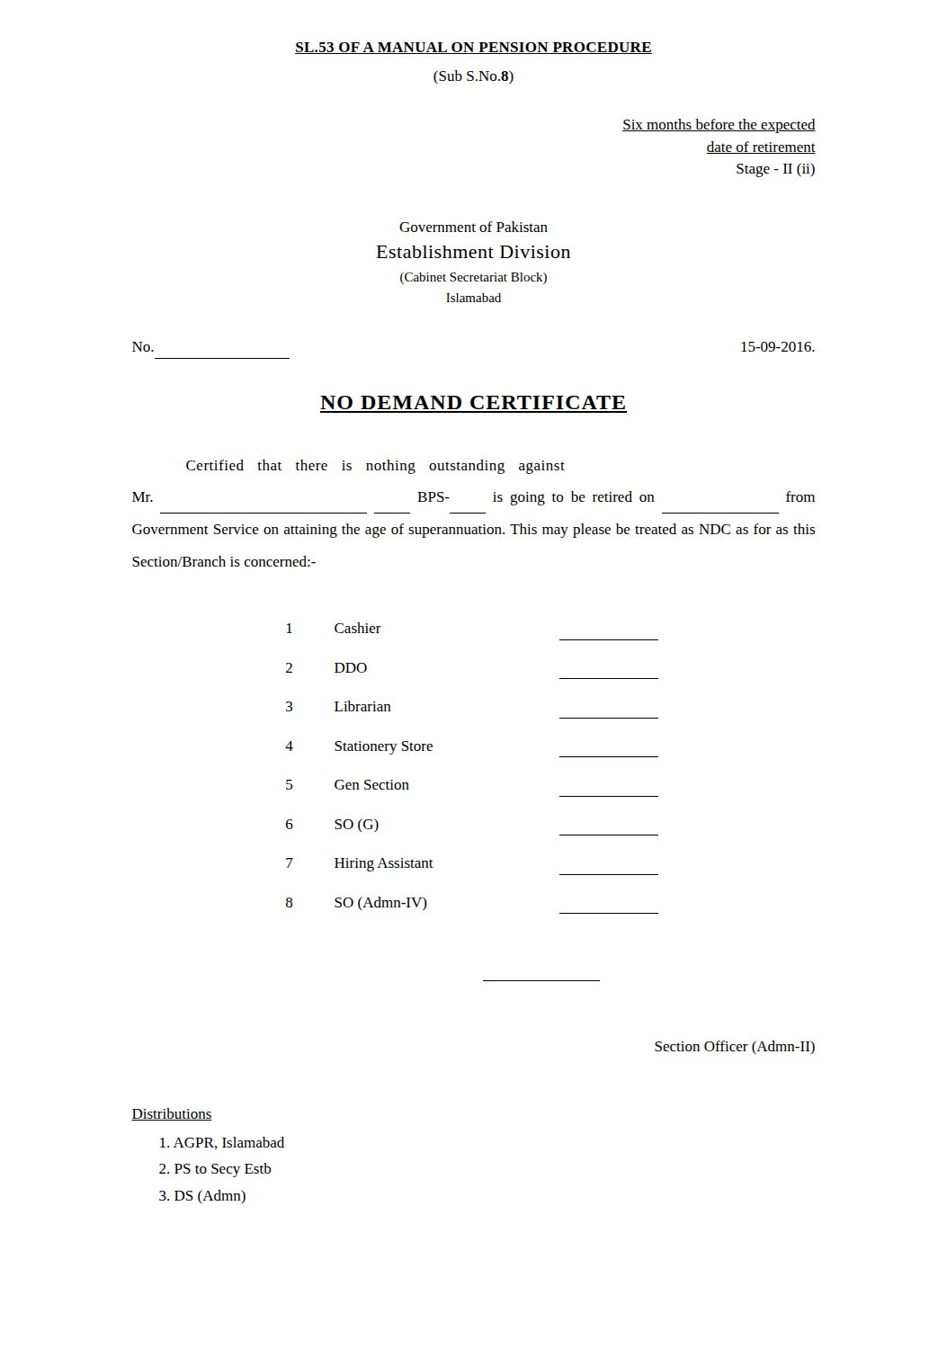SL.53 OF A MANUAL ON PENSION PROCEDURE
(Sub S.No.8)
Six months before the expected
date of retirement
Stage - II (ii)
Government of Pakistan
Establishment Division
(Cabinet Secretariat Block)
Islamabad
No.
15-09-2016.
NO DEMAND CERTIFICATE
Certified that there is nothing outstanding against
Mr. BPS- is going to be retired on from Government Service on attaining the age of superannuation. This may please be treated as NDC as for as this Section/Branch is concerned:-
| 1 | Cashier | |
| 2 | DDO | |
| 3 | Librarian | |
| 4 | Stationery Store | |
| 5 | Gen Section | |
| 6 | SO (G) | |
| 7 | Hiring Assistant | |
| 8 | SO (Admn-IV) | |
Section Officer (Admn-II)
Distributions
1. AGPR, Islamabad
2. PS to Secy Estb
3. DS (Admn)